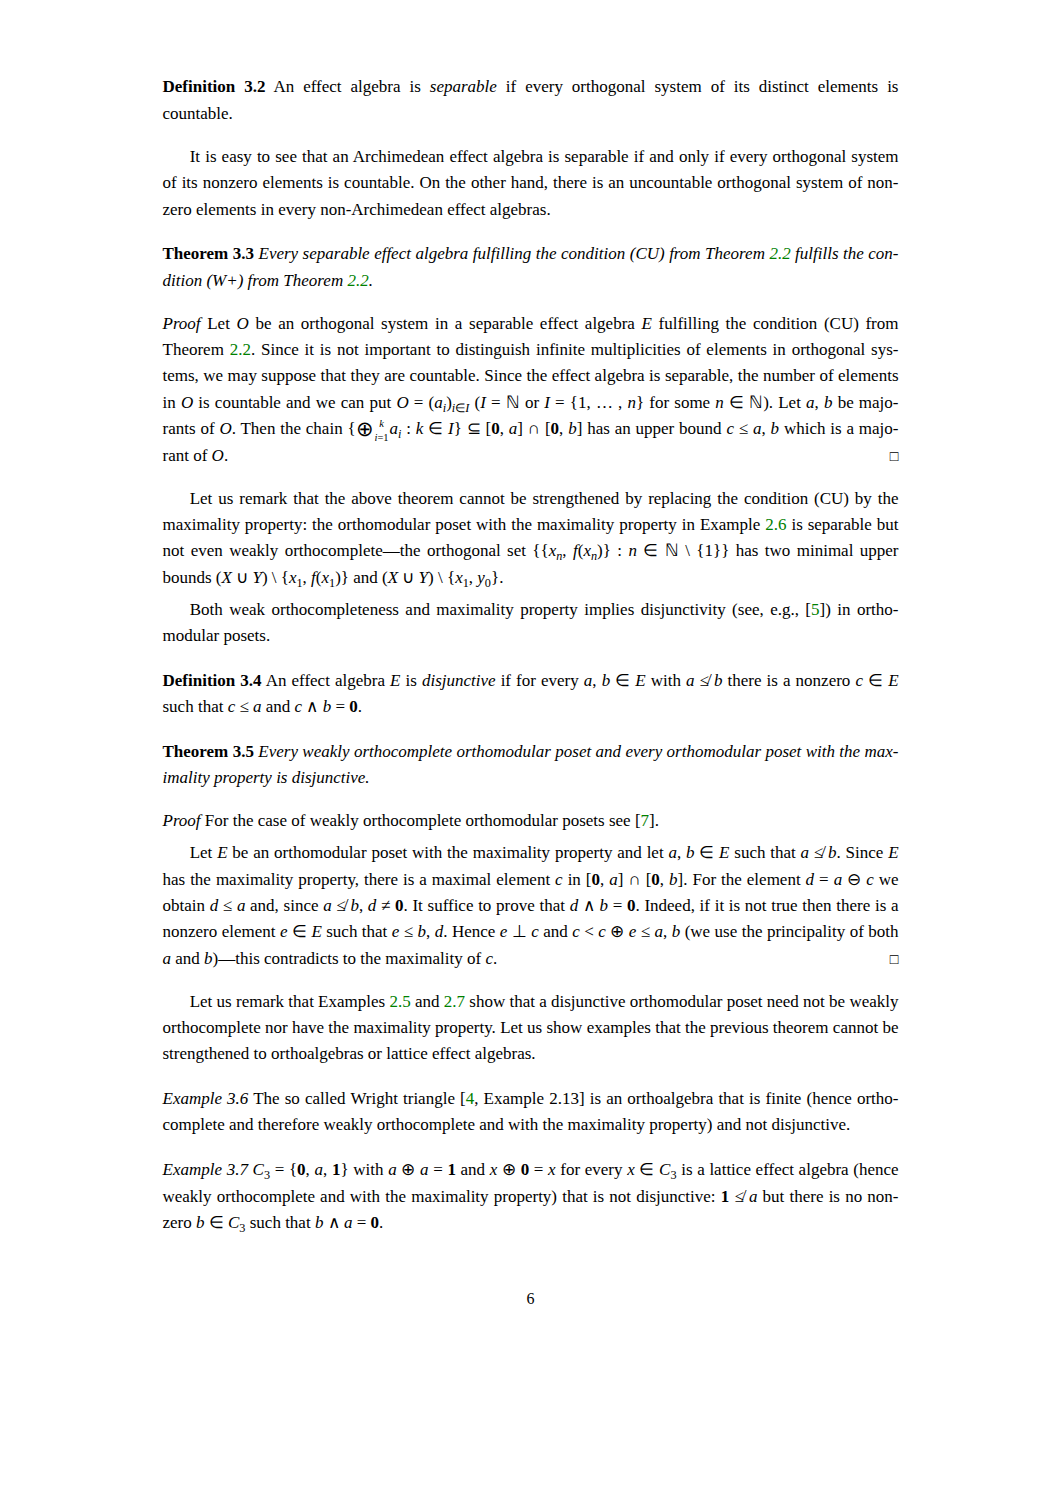Definition 3.2 An effect algebra is separable if every orthogonal system of its distinct elements is countable.
It is easy to see that an Archimedean effect algebra is separable if and only if every orthogonal system of its nonzero elements is countable. On the other hand, there is an uncountable orthogonal system of nonzero elements in every non-Archimedean effect algebras.
Theorem 3.3 Every separable effect algebra fulfilling the condition (CU) from Theorem 2.2 fulfills the condition (W+) from Theorem 2.2.
Proof Let O be an orthogonal system in a separable effect algebra E fulfilling the condition (CU) from Theorem 2.2. Since it is not important to distinguish infinite multiplicities of elements in orthogonal systems, we may suppose that they are countable. Since the effect algebra is separable, the number of elements in O is countable and we can put O = (ai)i∈I (I = ℕ or I = {1, … , n} for some n ∈ ℕ). Let a, b be majorants of O. Then the chain {⊕ki=1 ai : k ∈ I} ⊆ [0, a] ∩ [0, b] has an upper bound c ≤ a, b which is a majorant of O.
Let us remark that the above theorem cannot be strengthened by replacing the condition (CU) by the maximality property: the orthomodular poset with the maximality property in Example 2.6 is separable but not even weakly orthocomplete—the orthogonal set {{xn, f(xn)} : n ∈ ℕ \ {1}} has two minimal upper bounds (X ∪ Y) \ {x1, f(x1)} and (X ∪ Y) \ {x1, y0}.
Both weak orthocompleteness and maximality property implies disjunctivity (see, e.g., [5]) in orthomodular posets.
Definition 3.4 An effect algebra E is disjunctive if for every a, b ∈ E with a ≰ b there is a nonzero c ∈ E such that c ≤ a and c ∧ b = 0.
Theorem 3.5 Every weakly orthocomplete orthomodular poset and every orthomodular poset with the maximality property is disjunctive.
Proof For the case of weakly orthocomplete orthomodular posets see [7].
Let E be an orthomodular poset with the maximality property and let a, b ∈ E such that a ≰ b. Since E has the maximality property, there is a maximal element c in [0, a] ∩ [0, b]. For the element d = a ⊖ c we obtain d ≤ a and, since a ≰ b, d ≠ 0. It suffice to prove that d ∧ b = 0. Indeed, if it is not true then there is a nonzero element e ∈ E such that e ≤ b, d. Hence e ⊥ c and c < c ⊕ e ≤ a, b (we use the principality of both a and b)—this contradicts to the maximality of c.
Let us remark that Examples 2.5 and 2.7 show that a disjunctive orthomodular poset need not be weakly orthocomplete nor have the maximality property. Let us show examples that the previous theorem cannot be strengthened to orthoalgebras or lattice effect algebras.
Example 3.6 The so called Wright triangle [4, Example 2.13] is an orthoalgebra that is finite (hence orthocomplete and therefore weakly orthocomplete and with the maximality property) and not disjunctive.
Example 3.7 C3 = {0, a, 1} with a ⊕ a = 1 and x ⊕ 0 = x for every x ∈ C3 is a lattice effect algebra (hence weakly orthocomplete and with the maximality property) that is not disjunctive: 1 ≰ a but there is no nonzero b ∈ C3 such that b ∧ a = 0.
6